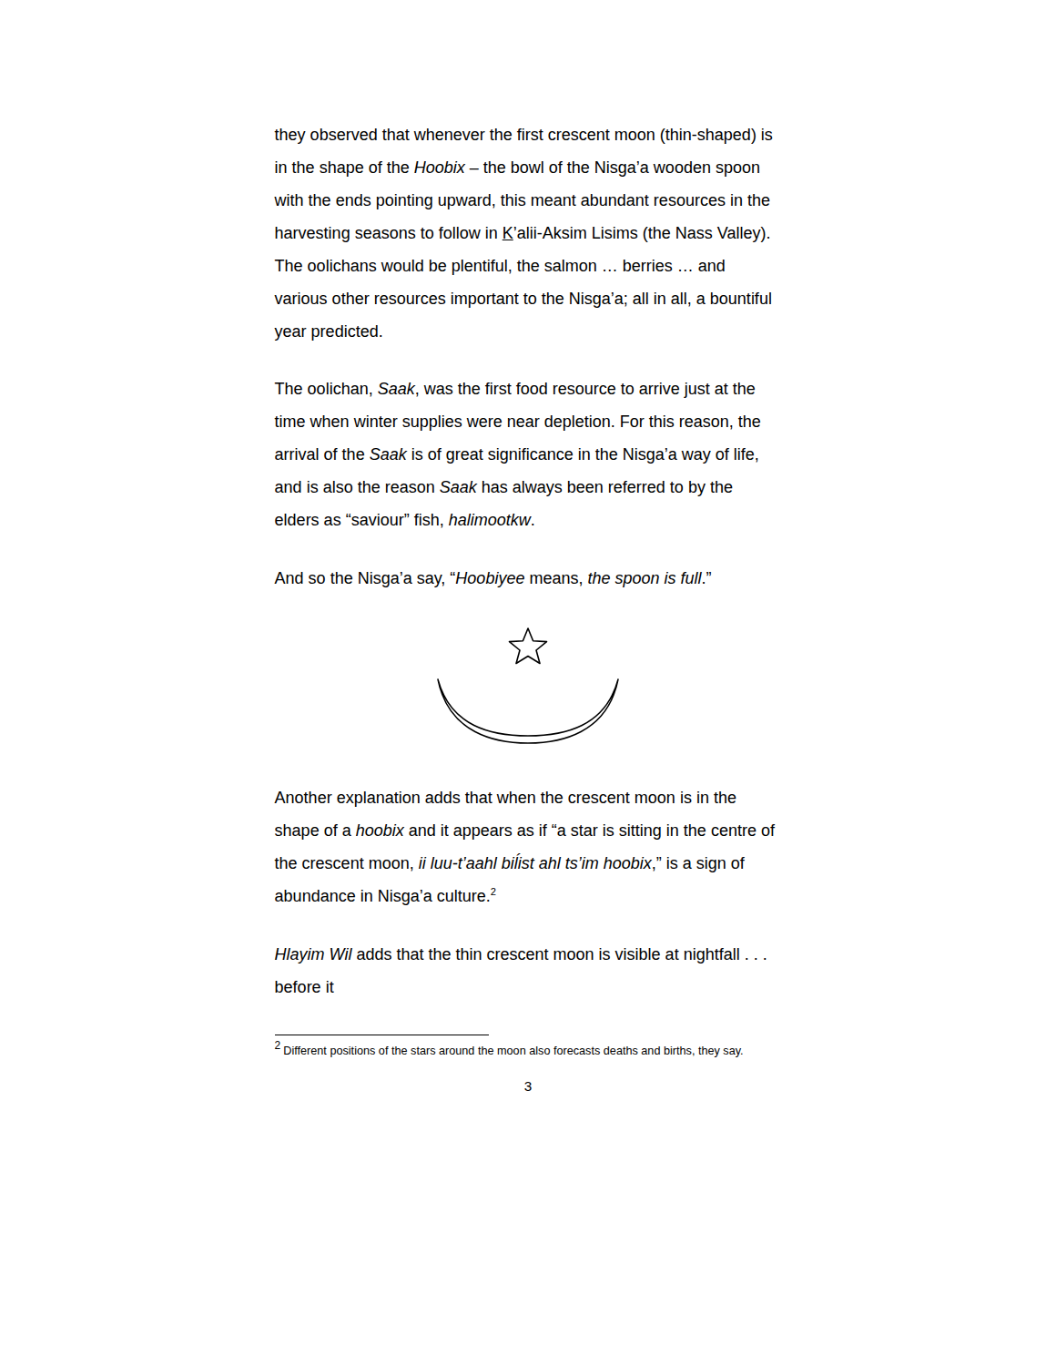they observed that whenever the first crescent moon (thin-shaped) is in the shape of the Hoobix – the bowl of the Nisga’a wooden spoon with the ends pointing upward, this meant abundant resources in the harvesting seasons to follow in K’alii-Aksim Lisims (the Nass Valley). The oolichans would be plentiful, the salmon … berries … and various other resources important to the Nisga’a; all in all, a bountiful year predicted.
The oolichan, Saak, was the first food resource to arrive just at the time when winter supplies were near depletion. For this reason, the arrival of the Saak is of great significance in the Nisga’a way of life, and is also the reason Saak has always been referred to by the elders as “saviour” fish, halimootkw.
And so the Nisga’a say, “Hoobiyee means, the spoon is full.”
Another explanation adds that when the crescent moon is in the shape of a hoobix and it appears as if “a star is sitting in the centre of the crescent moon, ii luu-t’aahl biĺist ahl ts’im hoobix,” is a sign of abundance in Nisga’a culture.2
Hlayim Wil adds that the thin crescent moon is visible at nightfall . . . before it
2 Different positions of the stars around the moon also forecasts deaths and births, they say.
3